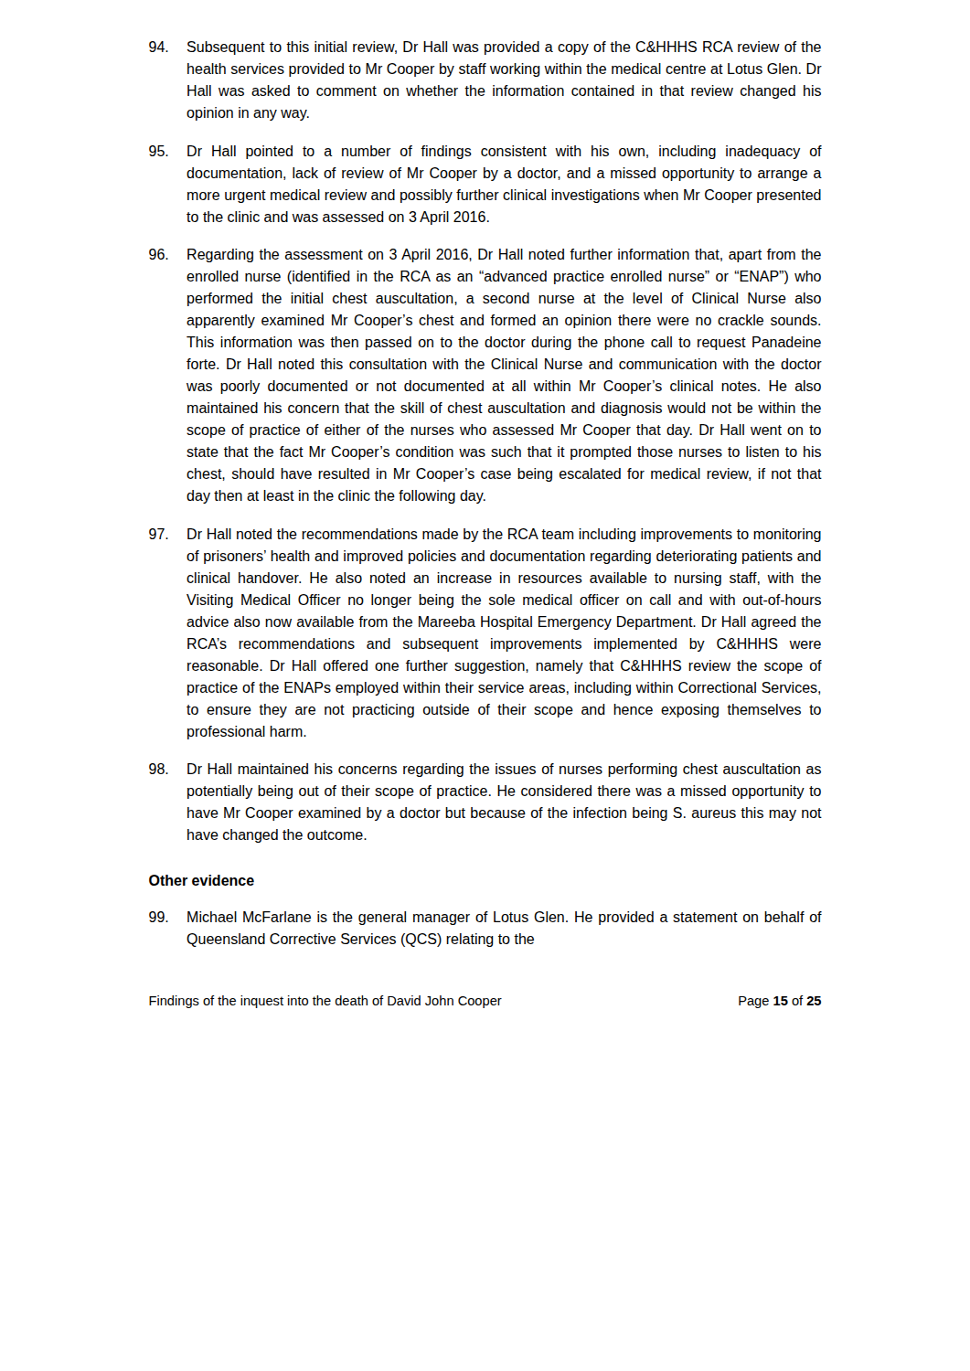Subsequent to this initial review, Dr Hall was provided a copy of the C&HHHS RCA review of the health services provided to Mr Cooper by staff working within the medical centre at Lotus Glen. Dr Hall was asked to comment on whether the information contained in that review changed his opinion in any way.
Dr Hall pointed to a number of findings consistent with his own, including inadequacy of documentation, lack of review of Mr Cooper by a doctor, and a missed opportunity to arrange a more urgent medical review and possibly further clinical investigations when Mr Cooper presented to the clinic and was assessed on 3 April 2016.
Regarding the assessment on 3 April 2016, Dr Hall noted further information that, apart from the enrolled nurse (identified in the RCA as an “advanced practice enrolled nurse” or “ENAP”) who performed the initial chest auscultation, a second nurse at the level of Clinical Nurse also apparently examined Mr Cooper’s chest and formed an opinion there were no crackle sounds. This information was then passed on to the doctor during the phone call to request Panadeine forte. Dr Hall noted this consultation with the Clinical Nurse and communication with the doctor was poorly documented or not documented at all within Mr Cooper’s clinical notes. He also maintained his concern that the skill of chest auscultation and diagnosis would not be within the scope of practice of either of the nurses who assessed Mr Cooper that day. Dr Hall went on to state that the fact Mr Cooper’s condition was such that it prompted those nurses to listen to his chest, should have resulted in Mr Cooper’s case being escalated for medical review, if not that day then at least in the clinic the following day.
Dr Hall noted the recommendations made by the RCA team including improvements to monitoring of prisoners’ health and improved policies and documentation regarding deteriorating patients and clinical handover. He also noted an increase in resources available to nursing staff, with the Visiting Medical Officer no longer being the sole medical officer on call and with out-of-hours advice also now available from the Mareeba Hospital Emergency Department. Dr Hall agreed the RCA’s recommendations and subsequent improvements implemented by C&HHHS were reasonable. Dr Hall offered one further suggestion, namely that C&HHHS review the scope of practice of the ENAPs employed within their service areas, including within Correctional Services, to ensure they are not practicing outside of their scope and hence exposing themselves to professional harm.
Dr Hall maintained his concerns regarding the issues of nurses performing chest auscultation as potentially being out of their scope of practice. He considered there was a missed opportunity to have Mr Cooper examined by a doctor but because of the infection being S. aureus this may not have changed the outcome.
Other evidence
Michael McFarlane is the general manager of Lotus Glen. He provided a statement on behalf of Queensland Corrective Services (QCS) relating to the
Findings of the inquest into the death of David John Cooper Page 15 of 25